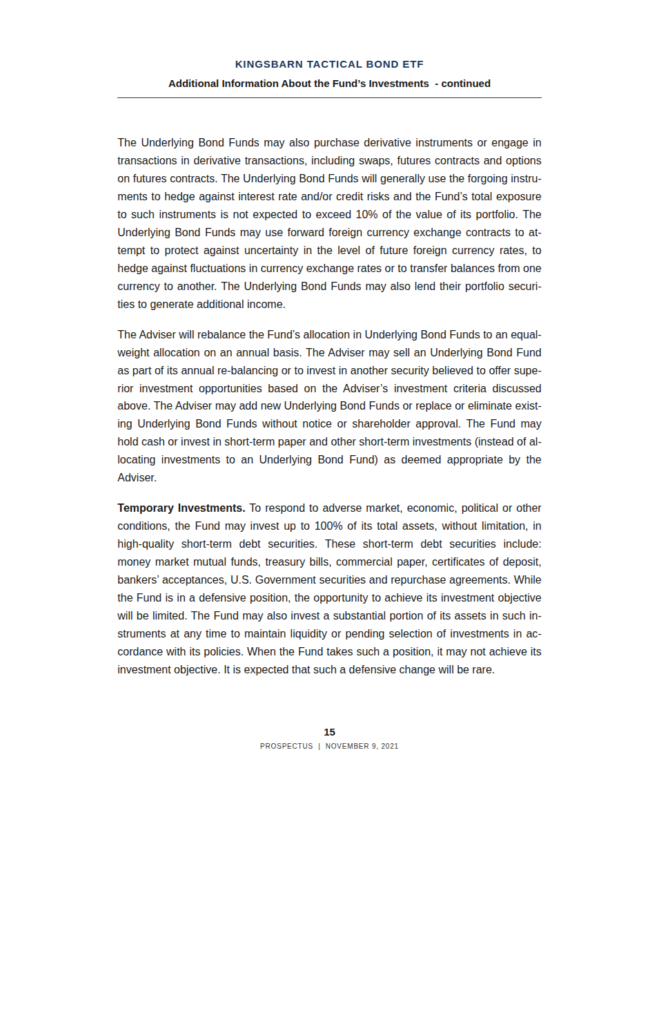Kingsbarn Tactical Bond ETF
Additional Information About the Fund’s Investments - continued
The Underlying Bond Funds may also purchase derivative instruments or engage in transactions in derivative transactions, including swaps, futures contracts and options on futures contracts. The Underlying Bond Funds will generally use the forgoing instruments to hedge against interest rate and/or credit risks and the Fund’s total exposure to such instruments is not expected to exceed 10% of the value of its portfolio. The Underlying Bond Funds may use forward foreign currency exchange contracts to attempt to protect against uncertainty in the level of future foreign currency rates, to hedge against fluctuations in currency exchange rates or to transfer balances from one currency to another. The Underlying Bond Funds may also lend their portfolio securities to generate additional income.
The Adviser will rebalance the Fund’s allocation in Underlying Bond Funds to an equal-weight allocation on an annual basis. The Adviser may sell an Underlying Bond Fund as part of its annual re-balancing or to invest in another security believed to offer superior investment opportunities based on the Adviser’s investment criteria discussed above. The Adviser may add new Underlying Bond Funds or replace or eliminate existing Underlying Bond Funds without notice or shareholder approval. The Fund may hold cash or invest in short-term paper and other short-term investments (instead of allocating investments to an Underlying Bond Fund) as deemed appropriate by the Adviser.
Temporary Investments. To respond to adverse market, economic, political or other conditions, the Fund may invest up to 100% of its total assets, without limitation, in high-quality short-term debt securities. These short-term debt securities include: money market mutual funds, treasury bills, commercial paper, certificates of deposit, bankers’ acceptances, U.S. Government securities and repurchase agreements. While the Fund is in a defensive position, the opportunity to achieve its investment objective will be limited. The Fund may also invest a substantial portion of its assets in such instruments at any time to maintain liquidity or pending selection of investments in accordance with its policies. When the Fund takes such a position, it may not achieve its investment objective. It is expected that such a defensive change will be rare.
15
Prospectus | November 9, 2021